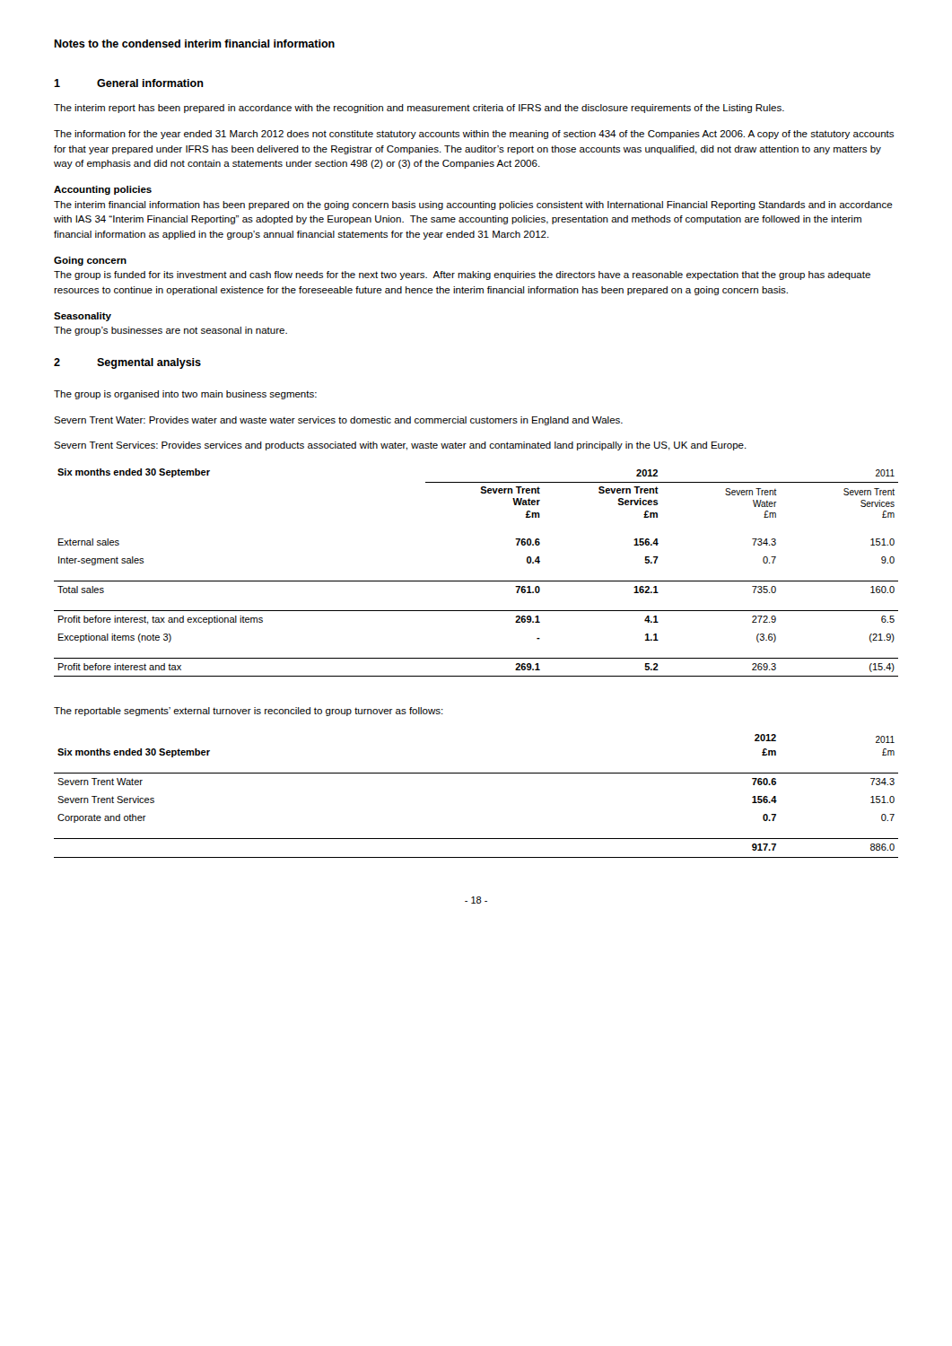Notes to the condensed interim financial information
1
General information
The interim report has been prepared in accordance with the recognition and measurement criteria of IFRS and the disclosure requirements of the Listing Rules.
The information for the year ended 31 March 2012 does not constitute statutory accounts within the meaning of section 434 of the Companies Act 2006. A copy of the statutory accounts for that year prepared under IFRS has been delivered to the Registrar of Companies. The auditor’s report on those accounts was unqualified, did not draw attention to any matters by way of emphasis and did not contain a statements under section 498 (2) or (3) of the Companies Act 2006.
Accounting policies
The interim financial information has been prepared on the going concern basis using accounting policies consistent with International Financial Reporting Standards and in accordance with IAS 34 “Interim Financial Reporting” as adopted by the European Union. The same accounting policies, presentation and methods of computation are followed in the interim financial information as applied in the group’s annual financial statements for the year ended 31 March 2012.
Going concern
The group is funded for its investment and cash flow needs for the next two years. After making enquiries the directors have a reasonable expectation that the group has adequate resources to continue in operational existence for the foreseeable future and hence the interim financial information has been prepared on a going concern basis.
Seasonality
The group’s businesses are not seasonal in nature.
2
Segmental analysis
The group is organised into two main business segments:
Severn Trent Water: Provides water and waste water services to domestic and commercial customers in England and Wales.
Severn Trent Services: Provides services and products associated with water, waste water and contaminated land principally in the US, UK and Europe.
| Six months ended 30 September | 2012 | 2011 |
| | Severn Trent Water £m | Severn Trent Services £m | Severn Trent Water £m | Severn Trent Services £m |
| External sales | 760.6 | 156.4 | 734.3 | 151.0 |
| Inter-segment sales | 0.4 | 5.7 | 0.7 | 9.0 |
| Total sales | 761.0 | 162.1 | 735.0 | 160.0 |
| Profit before interest, tax and exceptional items | 269.1 | 4.1 | 272.9 | 6.5 |
| Exceptional items (note 3) | - | 1.1 | (3.6) | (21.9) |
| Profit before interest and tax | 269.1 | 5.2 | 269.3 | (15.4) |
The reportable segments’ external turnover is reconciled to group turnover as follows:
| Six months ended 30 September | 2012 £m | 2011 £m |
| Severn Trent Water | 760.6 | 734.3 |
| Severn Trent Services | 156.4 | 151.0 |
| Corporate and other | 0.7 | 0.7 |
| | 917.7 | 886.0 |
- 18 -